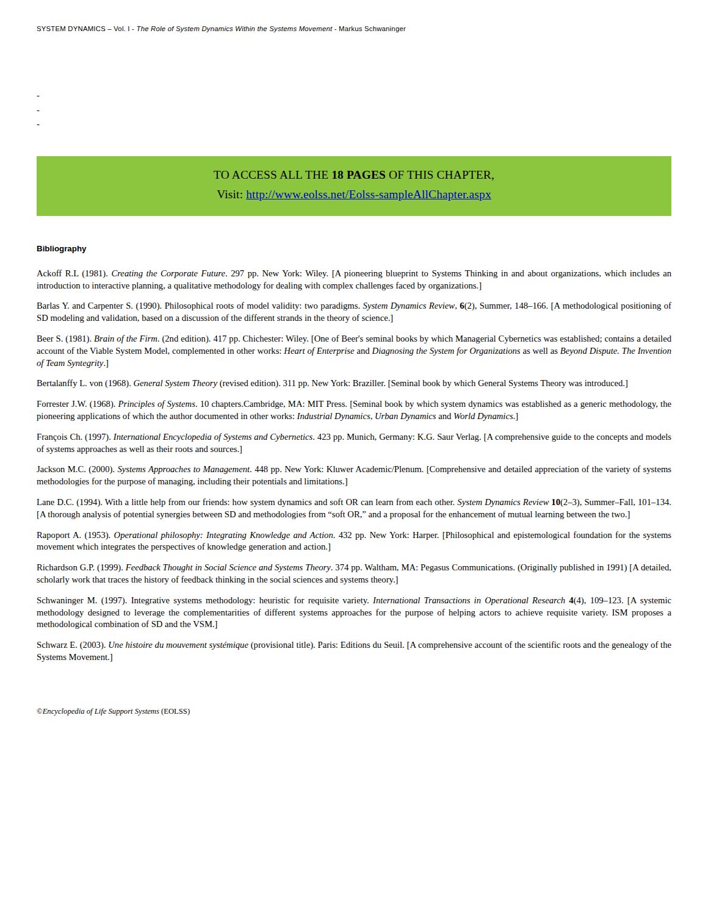SYSTEM DYNAMICS – Vol. I - The Role of System Dynamics Within the Systems Movement - Markus Schwaninger
-
-
-
TO ACCESS ALL THE 18 PAGES OF THIS CHAPTER,
Visit: http://www.eolss.net/Eolss-sampleAllChapter.aspx
Bibliography
Ackoff R.L (1981). Creating the Corporate Future. 297 pp. New York: Wiley. [A pioneering blueprint to Systems Thinking in and about organizations, which includes an introduction to interactive planning, a qualitative methodology for dealing with complex challenges faced by organizations.]
Barlas Y. and Carpenter S. (1990). Philosophical roots of model validity: two paradigms. System Dynamics Review, 6(2), Summer, 148–166. [A methodological positioning of SD modeling and validation, based on a discussion of the different strands in the theory of science.]
Beer S. (1981). Brain of the Firm. (2nd edition). 417 pp. Chichester: Wiley. [One of Beer's seminal books by which Managerial Cybernetics was established; contains a detailed account of the Viable System Model, complemented in other works: Heart of Enterprise and Diagnosing the System for Organizations as well as Beyond Dispute. The Invention of Team Syntegrity.]
Bertalanffy L. von (1968). General System Theory (revised edition). 311 pp. New York: Braziller. [Seminal book by which General Systems Theory was introduced.]
Forrester J.W. (1968). Principles of Systems. 10 chapters.Cambridge, MA: MIT Press. [Seminal book by which system dynamics was established as a generic methodology, the pioneering applications of which the author documented in other works: Industrial Dynamics, Urban Dynamics and World Dynamics.]
François Ch. (1997). International Encyclopedia of Systems and Cybernetics. 423 pp. Munich, Germany: K.G. Saur Verlag. [A comprehensive guide to the concepts and models of systems approaches as well as their roots and sources.]
Jackson M.C. (2000). Systems Approaches to Management. 448 pp. New York: Kluwer Academic/Plenum. [Comprehensive and detailed appreciation of the variety of systems methodologies for the purpose of managing, including their potentials and limitations.]
Lane D.C. (1994). With a little help from our friends: how system dynamics and soft OR can learn from each other. System Dynamics Review 10(2–3), Summer–Fall, 101–134. [A thorough analysis of potential synergies between SD and methodologies from “soft OR,” and a proposal for the enhancement of mutual learning between the two.]
Rapoport A. (1953). Operational philosophy: Integrating Knowledge and Action. 432 pp. New York: Harper. [Philosophical and epistemological foundation for the systems movement which integrates the perspectives of knowledge generation and action.]
Richardson G.P. (1999). Feedback Thought in Social Science and Systems Theory. 374 pp. Waltham, MA: Pegasus Communications. (Originally published in 1991) [A detailed, scholarly work that traces the history of feedback thinking in the social sciences and systems theory.]
Schwaninger M. (1997). Integrative systems methodology: heuristic for requisite variety. International Transactions in Operational Research 4(4), 109–123. [A systemic methodology designed to leverage the complementarities of different systems approaches for the purpose of helping actors to achieve requisite variety. ISM proposes a methodological combination of SD and the VSM.]
Schwarz E. (2003). Une histoire du mouvement systémique (provisional title). Paris: Editions du Seuil. [A comprehensive account of the scientific roots and the genealogy of the Systems Movement.]
©Encyclopedia of Life Support Systems (EOLSS)